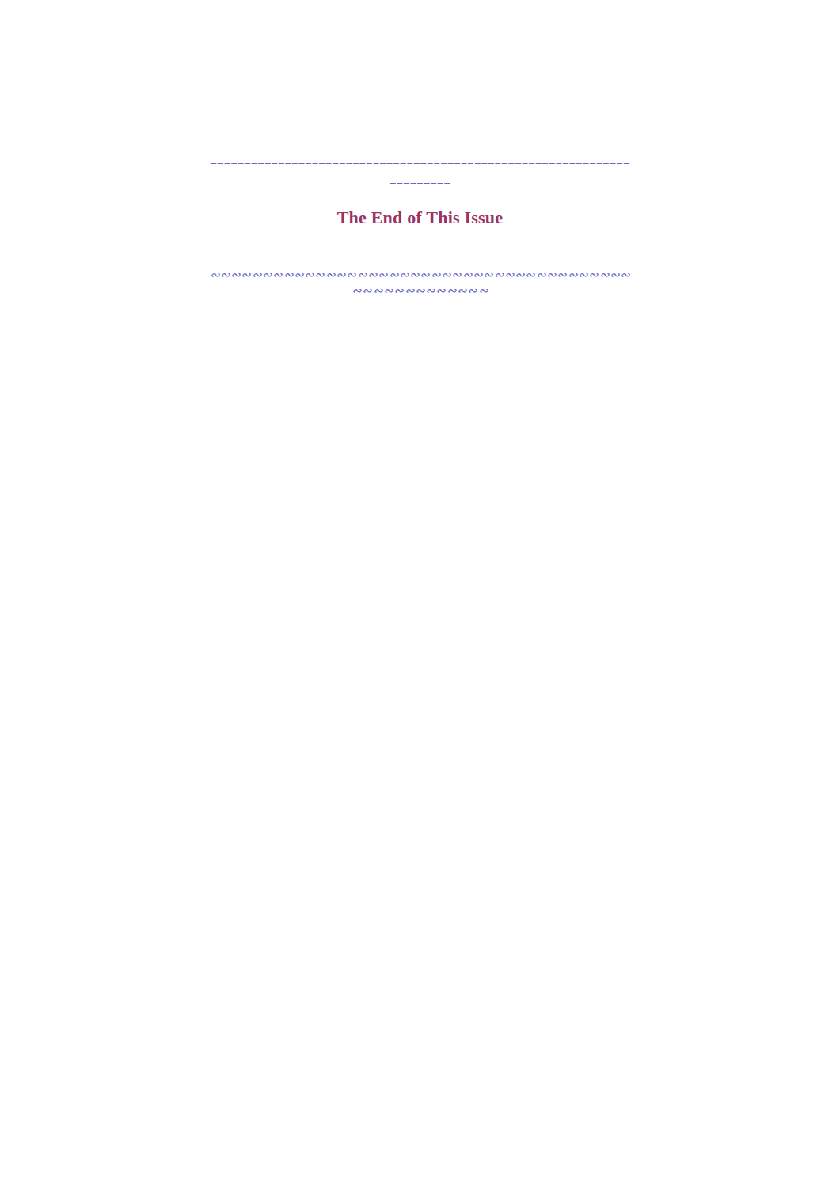==============================================================
=========
The End of This Issue
∾∾∾∾∾∾∾∾∾∾∾∾∾∾∾∾∾∾∾∾∾∾∾∾∾∾∾∾∾∾∾∾∾∾∾∾∾∾∾∾ ∾∾∾∾∾∾∾∾∾∾∾∾∾